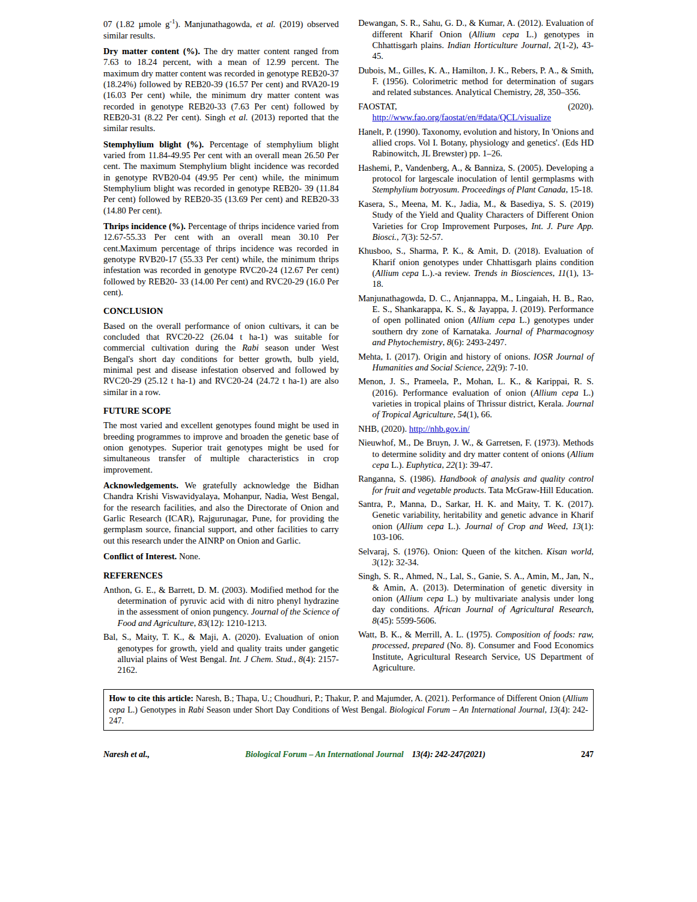07 (1.82 µmole g-1). Manjunathagowda, et al. (2019) observed similar results.
Dry matter content (%). The dry matter content ranged from 7.63 to 18.24 percent, with a mean of 12.99 percent. The maximum dry matter content was recorded in genotype REB20-37 (18.24%) followed by REB20-39 (16.57 Per cent) and RVA20-19 (16.03 Per cent) while, the minimum dry matter content was recorded in genotype REB20-33 (7.63 Per cent) followed by REB20-31 (8.22 Per cent). Singh et al. (2013) reported that the similar results.
Stemphylium blight (%). Percentage of stemphylium blight varied from 11.84-49.95 Per cent with an overall mean 26.50 Per cent. The maximum Stemphylium blight incidence was recorded in genotype RVB20-04 (49.95 Per cent) while, the minimum Stemphylium blight was recorded in genotype REB20- 39 (11.84 Per cent) followed by REB20-35 (13.69 Per cent) and REB20-33 (14.80 Per cent).
Thrips incidence (%). Percentage of thrips incidence varied from 12.67-55.33 Per cent with an overall mean 30.10 Per cent.Maximum percentage of thrips incidence was recorded in genotype RVB20-17 (55.33 Per cent) while, the minimum thrips infestation was recorded in genotype RVC20-24 (12.67 Per cent) followed by REB20- 33 (14.00 Per cent) and RVC20-29 (16.0 Per cent).
Conclusion
Based on the overall performance of onion cultivars, it can be concluded that RVC20-22 (26.04 t ha-1) was suitable for commercial cultivation during the Rabi season under West Bengal's short day conditions for better growth, bulb yield, minimal pest and disease infestation observed and followed by RVC20-29 (25.12 t ha-1) and RVC20-24 (24.72 t ha-1) are also similar in a row.
Future Scope
The most varied and excellent genotypes found might be used in breeding programmes to improve and broaden the genetic base of onion genotypes. Superior trait genotypes might be used for simultaneous transfer of multiple characteristics in crop improvement.
Acknowledgements. We gratefully acknowledge the Bidhan Chandra Krishi Viswavidyalaya, Mohanpur, Nadia, West Bengal, for the research facilities, and also the Directorate of Onion and Garlic Research (ICAR), Rajgurunagar, Pune, for providing the germplasm source, financial support, and other facilities to carry out this research under the AINRP on Onion and Garlic.
Conflict of Interest. None.
References
Anthon, G. E., & Barrett, D. M. (2003). Modified method for the determination of pyruvic acid with di nitro phenyl hydrazine in the assessment of onion pungency. Journal of the Science of Food and Agriculture, 83(12): 1210-1213.
Bal, S., Maity, T. K., & Maji, A. (2020). Evaluation of onion genotypes for growth, yield and quality traits under gangetic alluvial plains of West Bengal. Int. J Chem. Stud., 8(4): 2157-2162.
Dewangan, S. R., Sahu, G. D., & Kumar, A. (2012). Evaluation of different Kharif Onion (Allium cepa L.) genotypes in Chhattisgarh plains. Indian Horticulture Journal, 2(1-2), 43-45.
Dubois, M., Gilles, K. A., Hamilton, J. K., Rebers, P. A., & Smith, F. (1956). Colorimetric method for determination of sugars and related substances. Analytical Chemistry, 28, 350–356.
FAOSTAT, (2020). http://www.fao.org/faostat/en/#data/QCL/visualize
Hanelt, P. (1990). Taxonomy, evolution and history, In 'Onions and allied crops. Vol I. Botany, physiology and genetics'. (Eds HD Rabinowitch, JL Brewster) pp. 1–26.
Hashemi, P., Vandenberg, A., & Banniza, S. (2005). Developing a protocol for largescale inoculation of lentil germplasms with Stemphylium botryosum. Proceedings of Plant Canada, 15-18.
Kasera, S., Meena, M. K., Jadia, M., & Basediya, S. S. (2019) Study of the Yield and Quality Characters of Different Onion Varieties for Crop Improvement Purposes, Int. J. Pure App. Biosci., 7(3): 52-57.
Khusboo, S., Sharma, P. K., & Amit, D. (2018). Evaluation of Kharif onion genotypes under Chhattisgarh plains condition (Allium cepa L.).-a review. Trends in Biosciences, 11(1), 13-18.
Manjunathagowda, D. C., Anjannappa, M., Lingaiah, H. B., Rao, E. S., Shankarappa, K. S., & Jayappa, J. (2019). Performance of open pollinated onion (Allium cepa L.) genotypes under southern dry zone of Karnataka. Journal of Pharmacognosy and Phytochemistry, 8(6): 2493-2497.
Mehta, I. (2017). Origin and history of onions. IOSR Journal of Humanities and Social Science, 22(9): 7-10.
Menon, J. S., Prameela, P., Mohan, L. K., & Karippai, R. S. (2016). Performance evaluation of onion (Allium cepa L.) varieties in tropical plains of Thrissur district, Kerala. Journal of Tropical Agriculture, 54(1), 66.
NHB, (2020). http://nhb.gov.in/
Nieuwhof, M., De Bruyn, J. W., & Garretsen, F. (1973). Methods to determine solidity and dry matter content of onions (Allium cepa L.). Euphytica, 22(1): 39-47.
Ranganna, S. (1986). Handbook of analysis and quality control for fruit and vegetable products. Tata McGraw-Hill Education.
Santra, P., Manna, D., Sarkar, H. K. and Maity, T. K. (2017). Genetic variability, heritability and genetic advance in Kharif onion (Allium cepa L.). Journal of Crop and Weed, 13(1): 103-106.
Selvaraj, S. (1976). Onion: Queen of the kitchen. Kisan world, 3(12): 32-34.
Singh, S. R., Ahmed, N., Lal, S., Ganie, S. A., Amin, M., Jan, N., & Amin, A. (2013). Determination of genetic diversity in onion (Allium cepa L.) by multivariate analysis under long day conditions. African Journal of Agricultural Research, 8(45): 5599-5606.
Watt, B. K., & Merrill, A. L. (1975). Composition of foods: raw, processed, prepared (No. 8). Consumer and Food Economics Institute, Agricultural Research Service, US Department of Agriculture.
How to cite this article: Naresh, B.; Thapa, U.; Choudhuri, P.; Thakur, P. and Majumder, A. (2021). Performance of Different Onion (Allium cepa L.) Genotypes in Rabi Season under Short Day Conditions of West Bengal. Biological Forum – An International Journal, 13(4): 242-247.
Naresh et al., Biological Forum – An International Journal 13(4): 242-247(2021) 247